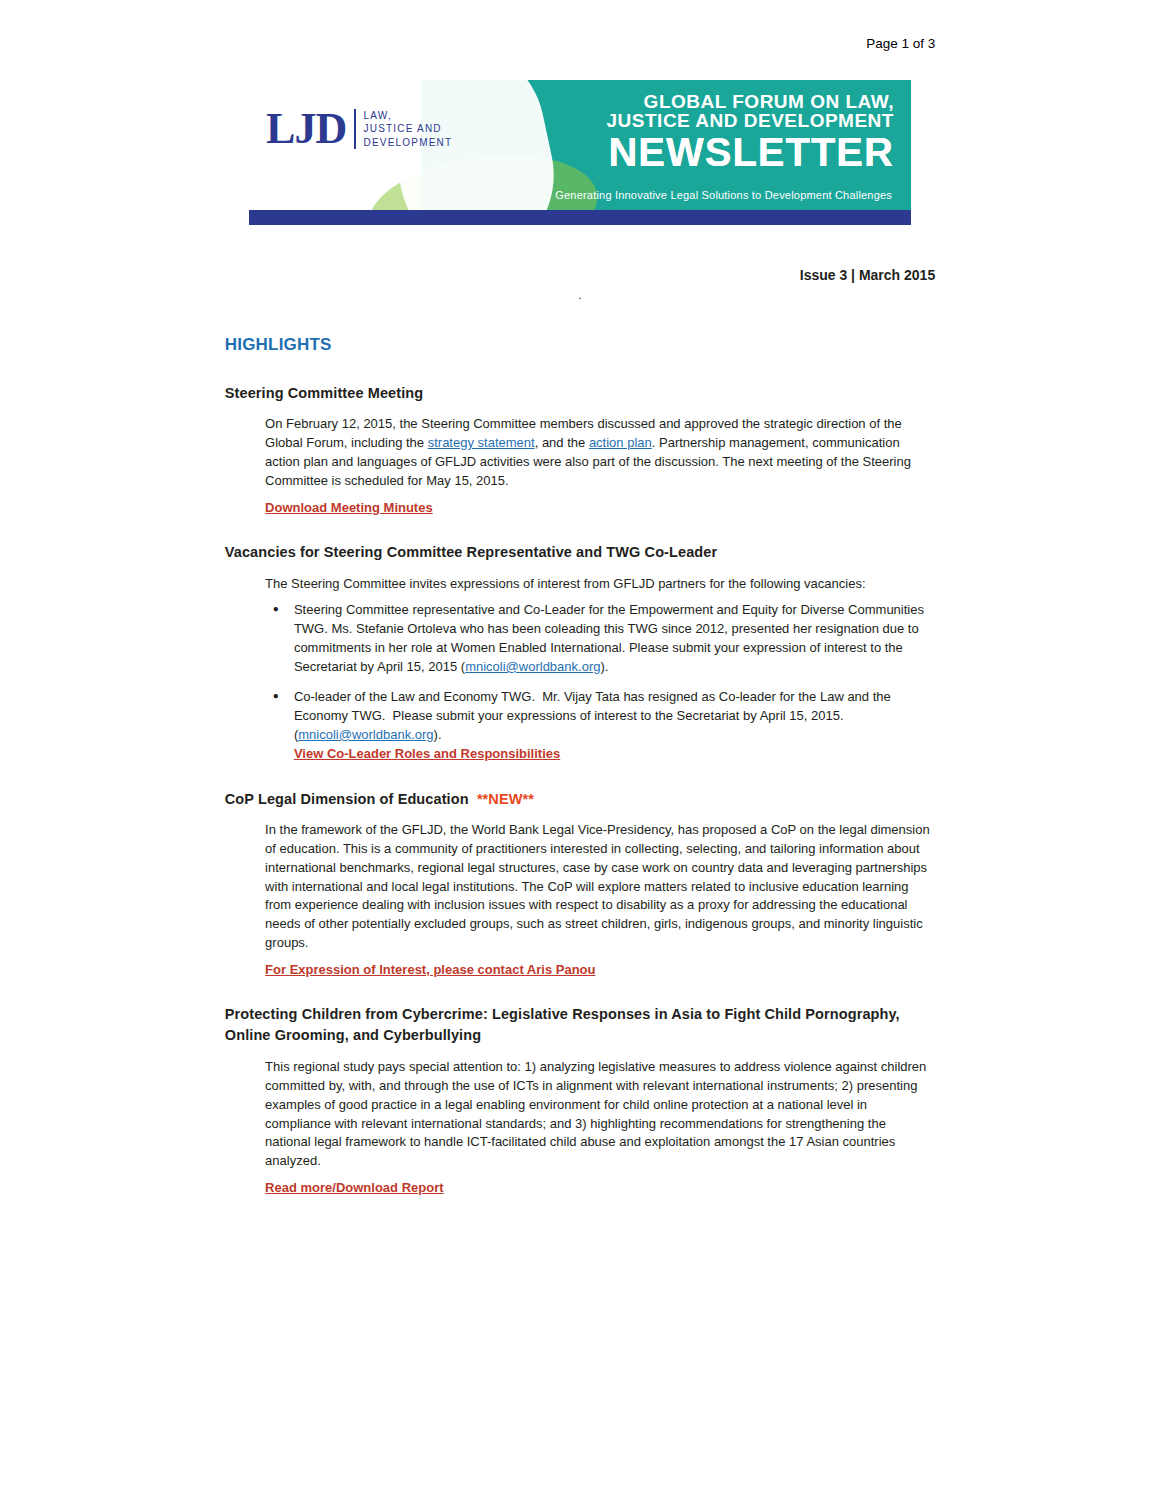Page 1 of 3
LJD Law,
Justice and
Development
GLOBAL FORUM ON LAW,
JUSTICE AND DEVELOPMENT
NEWSLETTER
Generating Innovative Legal Solutions to Development Challenges
Issue 3 | March 2015
.
HIGHLIGHTS
Steering Committee Meeting
On February 12, 2015, the Steering Committee members discussed and approved the strategic direction of the Global Forum, including the strategy statement, and the action plan. Partnership management, communication action plan and languages of GFLJD activities were also part of the discussion. The next meeting of the Steering Committee is scheduled for May 15, 2015.
Download Meeting Minutes
Vacancies for Steering Committee Representative and TWG Co-Leader
The Steering Committee invites expressions of interest from GFLJD partners for the following vacancies:
Steering Committee representative and Co-Leader for the Empowerment and Equity for Diverse Communities TWG. Ms. Stefanie Ortoleva who has been coleading this TWG since 2012, presented her resignation due to commitments in her role at Women Enabled International. Please submit your expression of interest to the Secretariat by April 15, 2015 (mnicoli@worldbank.org).
Co-leader of the Law and Economy TWG. Mr. Vijay Tata has resigned as Co-leader for the Law and the Economy TWG. Please submit your expressions of interest to the Secretariat by April 15, 2015. (mnicoli@worldbank.org).
View Co-Leader Roles and Responsibilities
CoP Legal Dimension of Education **NEW**
In the framework of the GFLJD, the World Bank Legal Vice-Presidency, has proposed a CoP on the legal dimension of education. This is a community of practitioners interested in collecting, selecting, and tailoring information about international benchmarks, regional legal structures, case by case work on country data and leveraging partnerships with international and local legal institutions. The CoP will explore matters related to inclusive education learning from experience dealing with inclusion issues with respect to disability as a proxy for addressing the educational needs of other potentially excluded groups, such as street children, girls, indigenous groups, and minority linguistic groups.
For Expression of Interest, please contact Aris Panou
Protecting Children from Cybercrime: Legislative Responses in Asia to Fight Child Pornography, Online Grooming, and Cyberbullying
This regional study pays special attention to: 1) analyzing legislative measures to address violence against children committed by, with, and through the use of ICTs in alignment with relevant international instruments; 2) presenting examples of good practice in a legal enabling environment for child online protection at a national level in compliance with relevant international standards; and 3) highlighting recommendations for strengthening the national legal framework to handle ICT-facilitated child abuse and exploitation amongst the 17 Asian countries analyzed.
Read more/Download Report